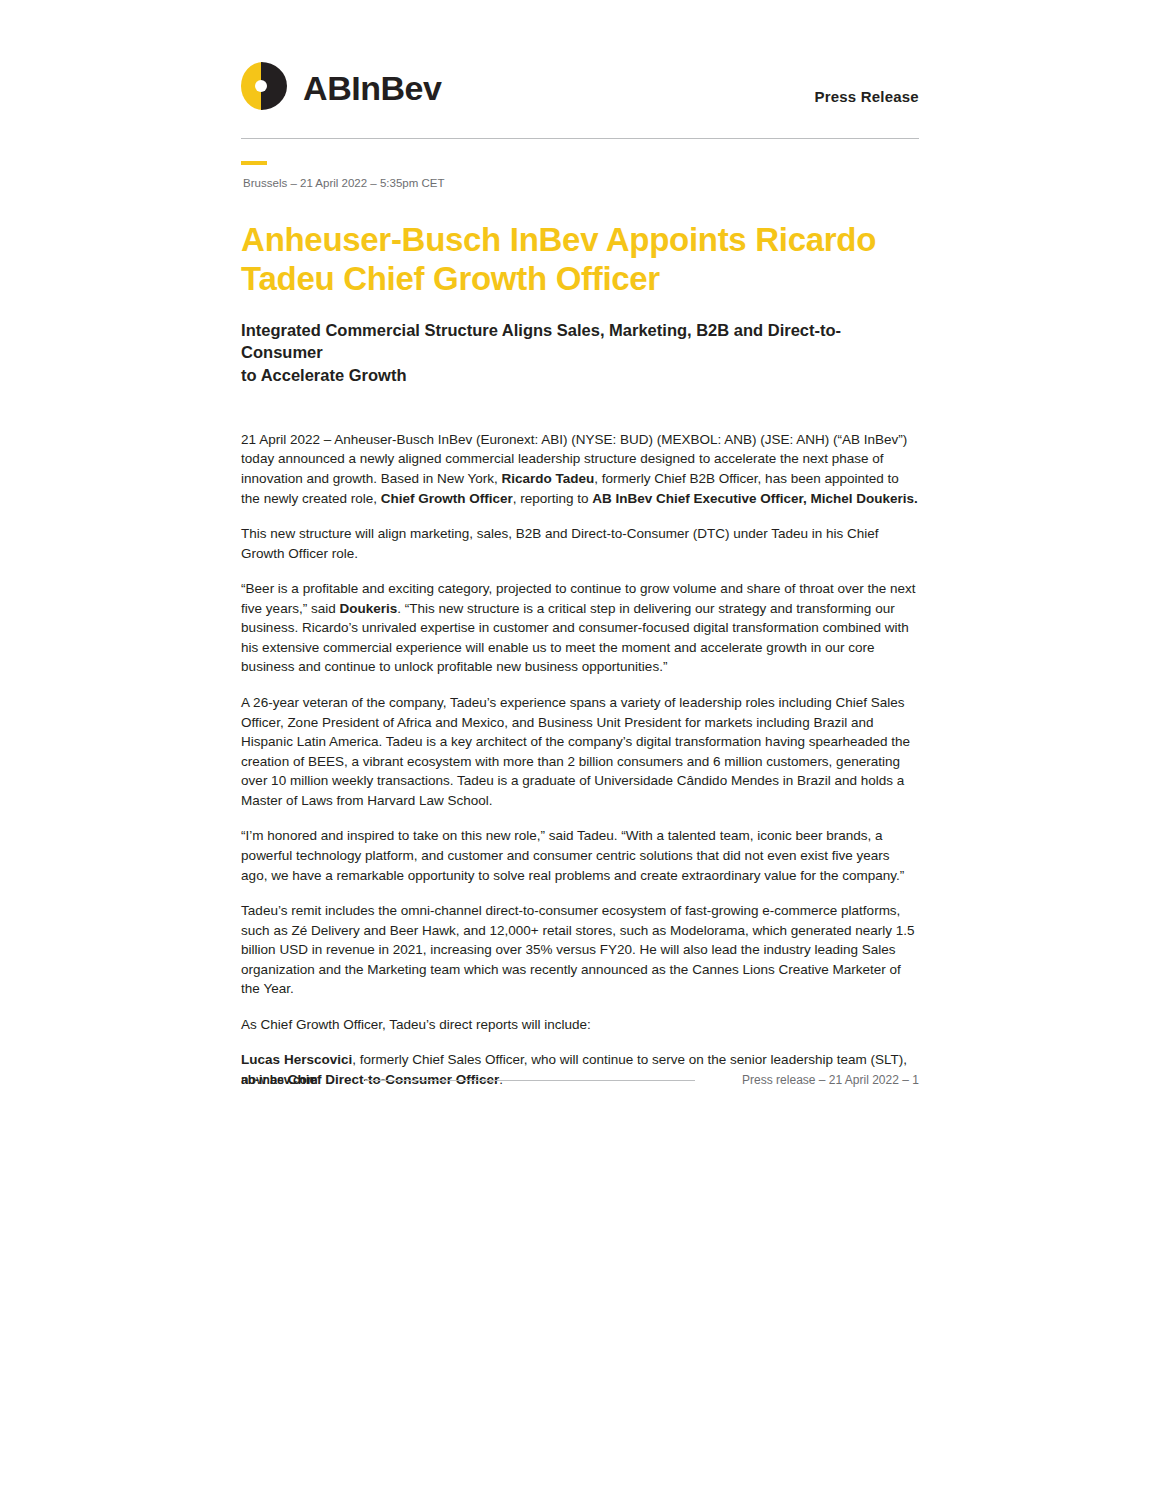ABInBev
Press Release
Brussels – 21 April 2022 – 5:35pm CET
Anheuser-Busch InBev Appoints Ricardo
Tadeu Chief Growth Officer
Integrated Commercial Structure Aligns Sales, Marketing, B2B and Direct-to-Consumer
to Accelerate Growth
21 April 2022 – Anheuser-Busch InBev (Euronext: ABI) (NYSE: BUD) (MEXBOL: ANB) (JSE: ANH) (“AB InBev”) today announced a newly aligned commercial leadership structure designed to accelerate the next phase of innovation and growth. Based in New York, Ricardo Tadeu, formerly Chief B2B Officer, has been appointed to the newly created role, Chief Growth Officer, reporting to AB InBev Chief Executive Officer, Michel Doukeris.
This new structure will align marketing, sales, B2B and Direct-to-Consumer (DTC) under Tadeu in his Chief Growth Officer role.
“Beer is a profitable and exciting category, projected to continue to grow volume and share of throat over the next five years,” said Doukeris. “This new structure is a critical step in delivering our strategy and transforming our business. Ricardo’s unrivaled expertise in customer and consumer-focused digital transformation combined with his extensive commercial experience will enable us to meet the moment and accelerate growth in our core business and continue to unlock profitable new business opportunities.”
A 26-year veteran of the company, Tadeu’s experience spans a variety of leadership roles including Chief Sales Officer, Zone President of Africa and Mexico, and Business Unit President for markets including Brazil and Hispanic Latin America. Tadeu is a key architect of the company’s digital transformation having spearheaded the creation of BEES, a vibrant ecosystem with more than 2 billion consumers and 6 million customers, generating over 10 million weekly transactions. Tadeu is a graduate of Universidade Cândido Mendes in Brazil and holds a Master of Laws from Harvard Law School.
“I’m honored and inspired to take on this new role,” said Tadeu. “With a talented team, iconic beer brands, a powerful technology platform, and customer and consumer centric solutions that did not even exist five years ago, we have a remarkable opportunity to solve real problems and create extraordinary value for the company.”
Tadeu’s remit includes the omni-channel direct-to-consumer ecosystem of fast-growing e-commerce platforms, such as Zé Delivery and Beer Hawk, and 12,000+ retail stores, such as Modelorama, which generated nearly 1.5 billion USD in revenue in 2021, increasing over 35% versus FY20. He will also lead the industry leading Sales organization and the Marketing team which was recently announced as the Cannes Lions Creative Marketer of the Year.
As Chief Growth Officer, Tadeu’s direct reports will include:
Lucas Herscovici, formerly Chief Sales Officer, who will continue to serve on the senior leadership team (SLT), now as Chief Direct-to-Consumer Officer.
ab-inbev.com Press release – 21 April 2022 – 1